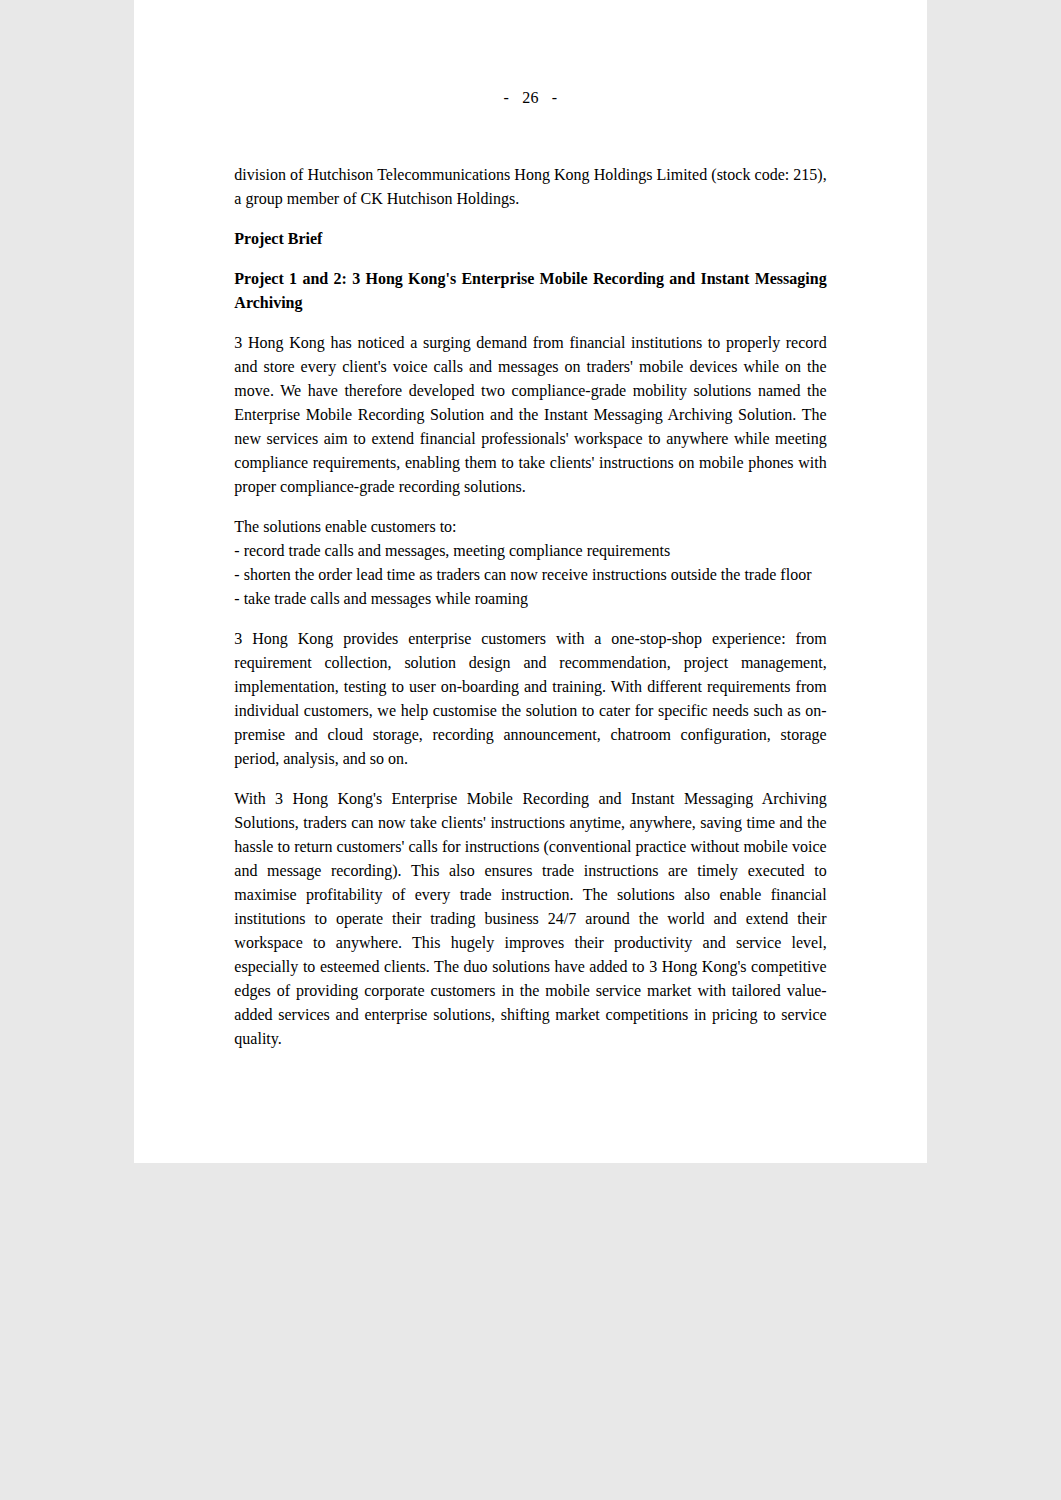- 26 -
division of Hutchison Telecommunications Hong Kong Holdings Limited (stock code: 215), a group member of CK Hutchison Holdings.
Project Brief
Project 1 and 2: 3 Hong Kong's Enterprise Mobile Recording and Instant Messaging Archiving
3 Hong Kong has noticed a surging demand from financial institutions to properly record and store every client's voice calls and messages on traders' mobile devices while on the move. We have therefore developed two compliance-grade mobility solutions named the Enterprise Mobile Recording Solution and the Instant Messaging Archiving Solution. The new services aim to extend financial professionals' workspace to anywhere while meeting compliance requirements, enabling them to take clients' instructions on mobile phones with proper compliance-grade recording solutions.
The solutions enable customers to:
record trade calls and messages, meeting compliance requirements
shorten the order lead time as traders can now receive instructions outside the trade floor
take trade calls and messages while roaming
3 Hong Kong provides enterprise customers with a one-stop-shop experience: from requirement collection, solution design and recommendation, project management, implementation, testing to user on-boarding and training. With different requirements from individual customers, we help customise the solution to cater for specific needs such as on-premise and cloud storage, recording announcement, chatroom configuration, storage period, analysis, and so on.
With 3 Hong Kong's Enterprise Mobile Recording and Instant Messaging Archiving Solutions, traders can now take clients' instructions anytime, anywhere, saving time and the hassle to return customers' calls for instructions (conventional practice without mobile voice and message recording). This also ensures trade instructions are timely executed to maximise profitability of every trade instruction. The solutions also enable financial institutions to operate their trading business 24/7 around the world and extend their workspace to anywhere. This hugely improves their productivity and service level, especially to esteemed clients. The duo solutions have added to 3 Hong Kong's competitive edges of providing corporate customers in the mobile service market with tailored value-added services and enterprise solutions, shifting market competitions in pricing to service quality.